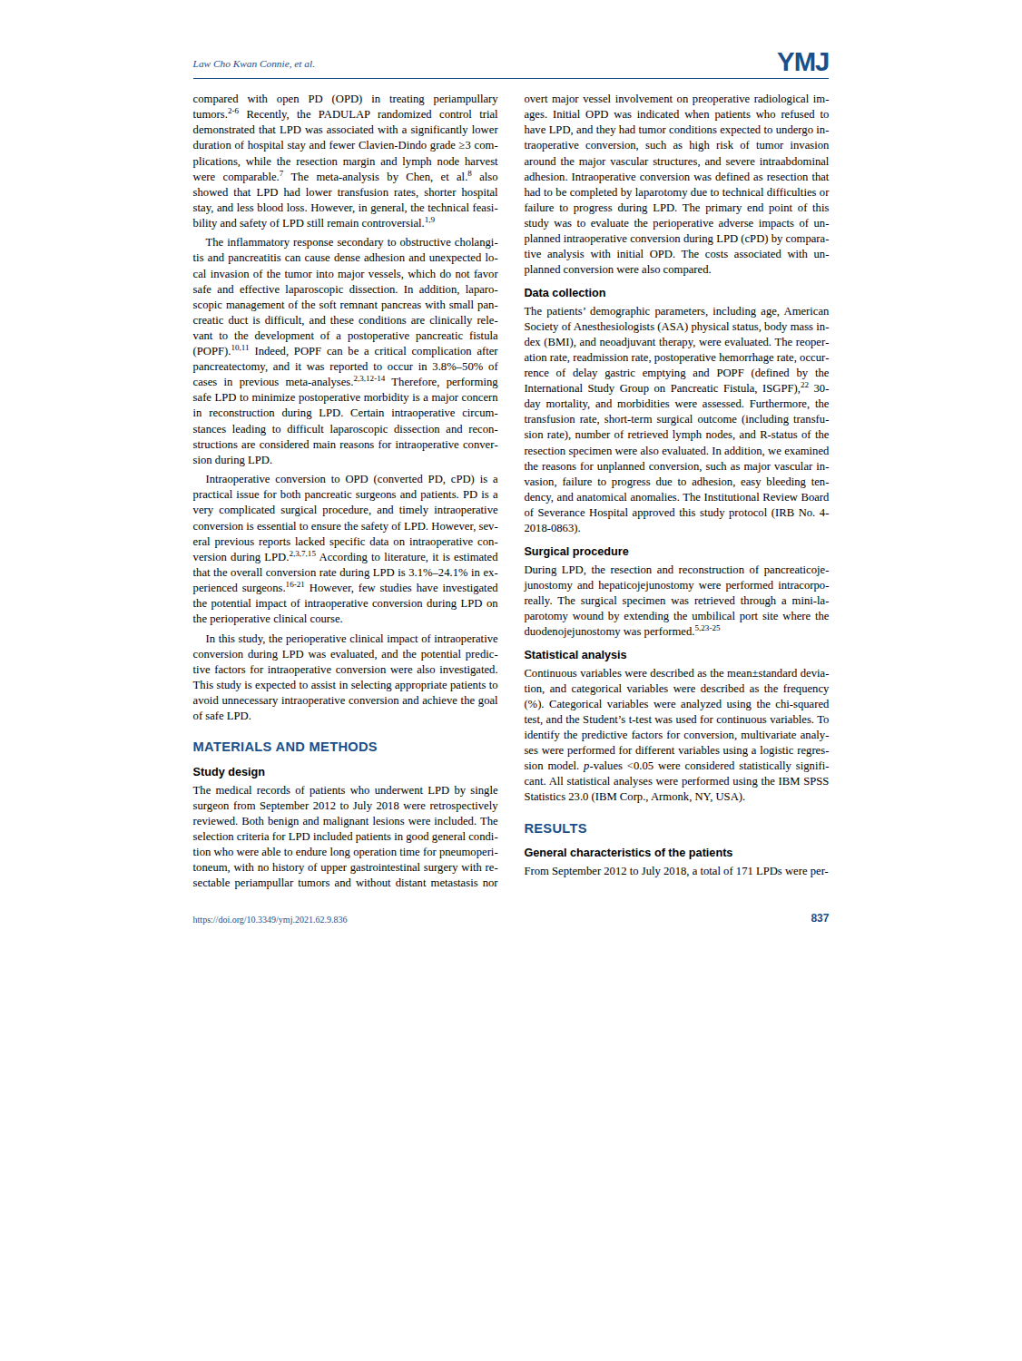Law Cho Kwan Connie, et al.
YMJ
compared with open PD (OPD) in treating periampullary tumors.2-6 Recently, the PADULAP randomized control trial demonstrated that LPD was associated with a significantly lower duration of hospital stay and fewer Clavien-Dindo grade ≥3 complications, while the resection margin and lymph node harvest were comparable.7 The meta-analysis by Chen, et al.8 also showed that LPD had lower transfusion rates, shorter hospital stay, and less blood loss. However, in general, the technical feasibility and safety of LPD still remain controversial.1,9
The inflammatory response secondary to obstructive cholangitis and pancreatitis can cause dense adhesion and unexpected local invasion of the tumor into major vessels, which do not favor safe and effective laparoscopic dissection. In addition, laparoscopic management of the soft remnant pancreas with small pancreatic duct is difficult, and these conditions are clinically relevant to the development of a postoperative pancreatic fistula (POPF).10,11 Indeed, POPF can be a critical complication after pancreatectomy, and it was reported to occur in 3.8%–50% of cases in previous meta-analyses.2,3,12-14 Therefore, performing safe LPD to minimize postoperative morbidity is a major concern in reconstruction during LPD. Certain intraoperative circumstances leading to difficult laparoscopic dissection and reconstructions are considered main reasons for intraoperative conversion during LPD.
Intraoperative conversion to OPD (converted PD, cPD) is a practical issue for both pancreatic surgeons and patients. PD is a very complicated surgical procedure, and timely intraoperative conversion is essential to ensure the safety of LPD. However, several previous reports lacked specific data on intraoperative conversion during LPD.2,3,7,15 According to literature, it is estimated that the overall conversion rate during LPD is 3.1%–24.1% in experienced surgeons.16-21 However, few studies have investigated the potential impact of intraoperative conversion during LPD on the perioperative clinical course.
In this study, the perioperative clinical impact of intraoperative conversion during LPD was evaluated, and the potential predictive factors for intraoperative conversion were also investigated. This study is expected to assist in selecting appropriate patients to avoid unnecessary intraoperative conversion and achieve the goal of safe LPD.
Materials and Methods
Study design
The medical records of patients who underwent LPD by single surgeon from September 2012 to July 2018 were retrospectively reviewed. Both benign and malignant lesions were included. The selection criteria for LPD included patients in good general condition who were able to endure long operation time for pneumoperitoneum, with no history of upper gastrointestinal surgery with resectable periampullar tumors and without distant metastasis nor overt major vessel involvement on preoperative radiological images. Initial OPD was indicated when patients who refused to have LPD, and they had tumor conditions expected to undergo intraoperative conversion, such as high risk of tumor invasion around the major vascular structures, and severe intraabdominal adhesion. Intraoperative conversion was defined as resection that had to be completed by laparotomy due to technical difficulties or failure to progress during LPD. The primary end point of this study was to evaluate the perioperative adverse impacts of unplanned intraoperative conversion during LPD (cPD) by comparative analysis with initial OPD. The costs associated with unplanned conversion were also compared.
Data collection
The patients’ demographic parameters, including age, American Society of Anesthesiologists (ASA) physical status, body mass index (BMI), and neoadjuvant therapy, were evaluated. The reoperation rate, readmission rate, postoperative hemorrhage rate, occurrence of delay gastric emptying and POPF (defined by the International Study Group on Pancreatic Fistula, ISGPF),22 30-day mortality, and morbidities were assessed. Furthermore, the transfusion rate, short-term surgical outcome (including transfusion rate), number of retrieved lymph nodes, and R-status of the resection specimen were also evaluated. In addition, we examined the reasons for unplanned conversion, such as major vascular invasion, failure to progress due to adhesion, easy bleeding tendency, and anatomical anomalies. The Institutional Review Board of Severance Hospital approved this study protocol (IRB No. 4-2018-0863).
Surgical procedure
During LPD, the resection and reconstruction of pancreaticojejunostomy and hepaticojejunostomy were performed intracorporeally. The surgical specimen was retrieved through a mini-laparotomy wound by extending the umbilical port site where the duodenojejunostomy was performed.5,23-25
Statistical analysis
Continuous variables were described as the mean±standard deviation, and categorical variables were described as the frequency (%). Categorical variables were analyzed using the chi-squared test, and the Student’s t-test was used for continuous variables. To identify the predictive factors for conversion, multivariate analyses were performed for different variables using a logistic regression model. p-values <0.05 were considered statistically significant. All statistical analyses were performed using the IBM SPSS Statistics 23.0 (IBM Corp., Armonk, NY, USA).
Results
General characteristics of the patients
From September 2012 to July 2018, a total of 171 LPDs were per-
https://doi.org/10.3349/ymj.2021.62.9.836 837